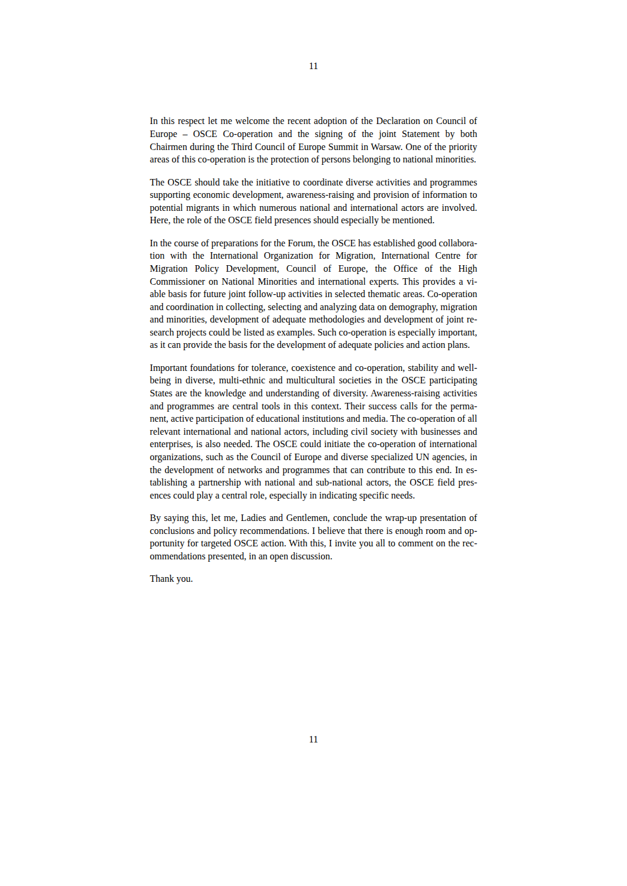11
In this respect let me welcome the recent adoption of the Declaration on Council of Europe – OSCE Co-operation and the signing of the joint Statement by both Chairmen during the Third Council of Europe Summit in Warsaw. One of the priority areas of this co-operation is the protection of persons belonging to national minorities.
The OSCE should take the initiative to coordinate diverse activities and programmes supporting economic development, awareness-raising and provision of information to potential migrants in which numerous national and international actors are involved. Here, the role of the OSCE field presences should especially be mentioned.
In the course of preparations for the Forum, the OSCE has established good collaboration with the International Organization for Migration, International Centre for Migration Policy Development, Council of Europe, the Office of the High Commissioner on National Minorities and international experts. This provides a viable basis for future joint follow-up activities in selected thematic areas. Co-operation and coordination in collecting, selecting and analyzing data on demography, migration and minorities, development of adequate methodologies and development of joint research projects could be listed as examples. Such co-operation is especially important, as it can provide the basis for the development of adequate policies and action plans.
Important foundations for tolerance, coexistence and co-operation, stability and well-being in diverse, multi-ethnic and multicultural societies in the OSCE participating States are the knowledge and understanding of diversity. Awareness-raising activities and programmes are central tools in this context. Their success calls for the permanent, active participation of educational institutions and media. The co-operation of all relevant international and national actors, including civil society with businesses and enterprises, is also needed. The OSCE could initiate the co-operation of international organizations, such as the Council of Europe and diverse specialized UN agencies, in the development of networks and programmes that can contribute to this end. In establishing a partnership with national and sub-national actors, the OSCE field presences could play a central role, especially in indicating specific needs.
By saying this, let me, Ladies and Gentlemen, conclude the wrap-up presentation of conclusions and policy recommendations. I believe that there is enough room and opportunity for targeted OSCE action. With this, I invite you all to comment on the recommendations presented, in an open discussion.
Thank you.
11